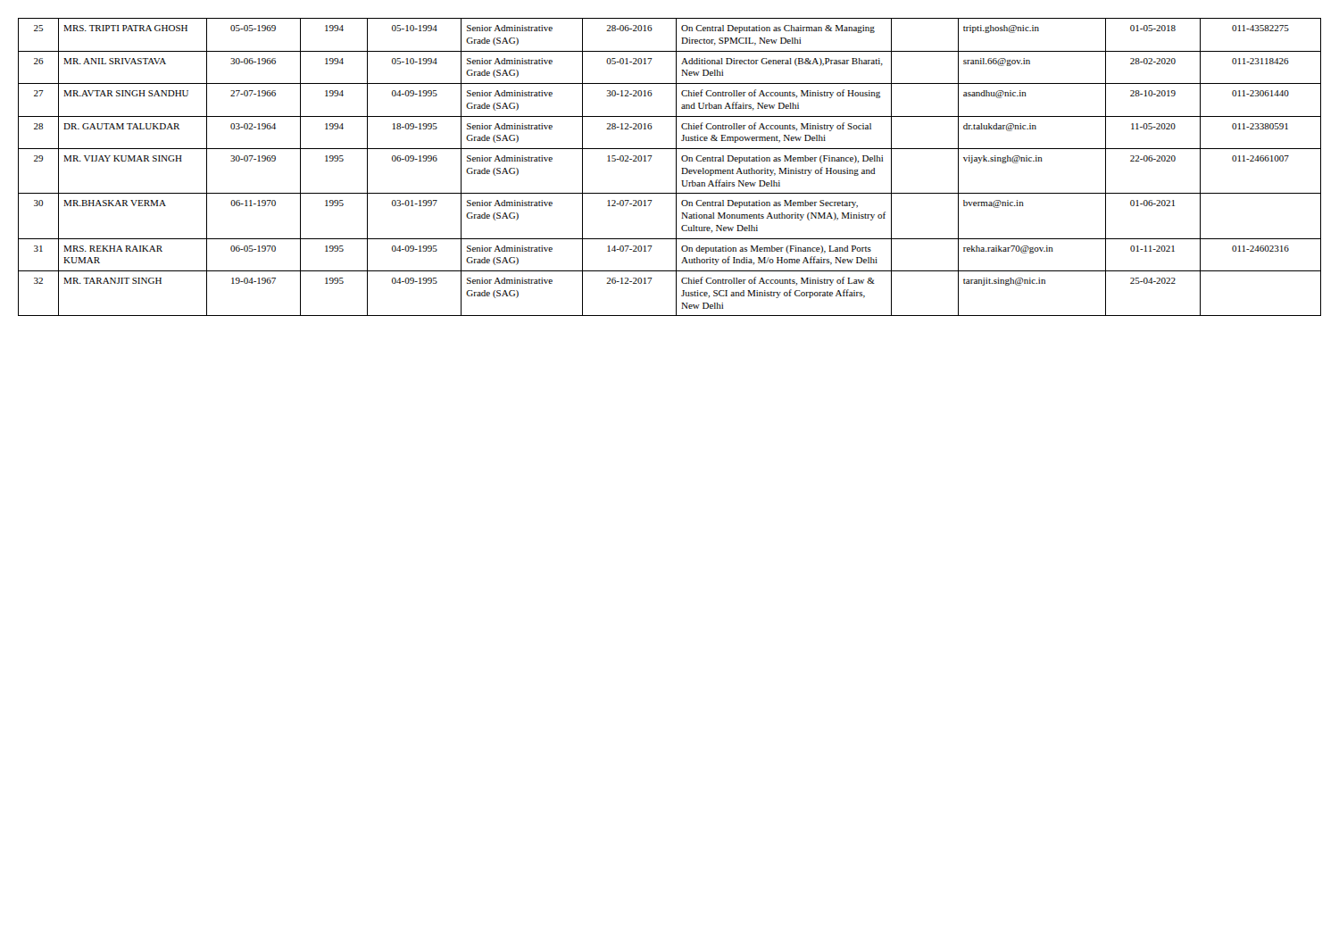| 25 | MRS. TRIPTI PATRA GHOSH | 05-05-1969 | 1994 | 05-10-1994 | Senior Administrative Grade (SAG) | 28-06-2016 | On Central Deputation as Chairman & Managing Director, SPMCIL, New Delhi | | tripti.ghosh@nic.in | 01-05-2018 | 011-43582275 |
| 26 | MR. ANIL SRIVASTAVA | 30-06-1966 | 1994 | 05-10-1994 | Senior Administrative Grade (SAG) | 05-01-2017 | Additional Director General (B&A),Prasar Bharati, New Delhi | | sranil.66@gov.in | 28-02-2020 | 011-23118426 |
| 27 | MR.AVTAR SINGH SANDHU | 27-07-1966 | 1994 | 04-09-1995 | Senior Administrative Grade (SAG) | 30-12-2016 | Chief Controller of Accounts, Ministry of Housing and Urban Affairs, New Delhi | | asandhu@nic.in | 28-10-2019 | 011-23061440 |
| 28 | DR. GAUTAM TALUKDAR | 03-02-1964 | 1994 | 18-09-1995 | Senior Administrative Grade (SAG) | 28-12-2016 | Chief Controller of Accounts, Ministry of Social Justice & Empowerment, New Delhi | | dr.talukdar@nic.in | 11-05-2020 | 011-23380591 |
| 29 | MR. VIJAY KUMAR SINGH | 30-07-1969 | 1995 | 06-09-1996 | Senior Administrative Grade (SAG) | 15-02-2017 | On Central Deputation as Member (Finance), Delhi Development Authority, Ministry of Housing and Urban Affairs New Delhi | | vijayk.singh@nic.in | 22-06-2020 | 011-24661007 |
| 30 | MR.BHASKAR VERMA | 06-11-1970 | 1995 | 03-01-1997 | Senior Administrative Grade (SAG) | 12-07-2017 | On Central Deputation as Member Secretary, National Monuments Authority (NMA), Ministry of Culture, New Delhi | | bverma@nic.in | 01-06-2021 | |
| 31 | MRS. REKHA RAIKAR KUMAR | 06-05-1970 | 1995 | 04-09-1995 | Senior Administrative Grade (SAG) | 14-07-2017 | On deputation as Member (Finance), Land Ports Authority of India, M/o Home Affairs, New Delhi | | rekha.raikar70@gov.in | 01-11-2021 | 011-24602316 |
| 32 | MR. TARANJIT SINGH | 19-04-1967 | 1995 | 04-09-1995 | Senior Administrative Grade (SAG) | 26-12-2017 | Chief Controller of Accounts, Ministry of Law & Justice, SCI and Ministry of Corporate Affairs, New Delhi | | taranjit.singh@nic.in | 25-04-2022 | |